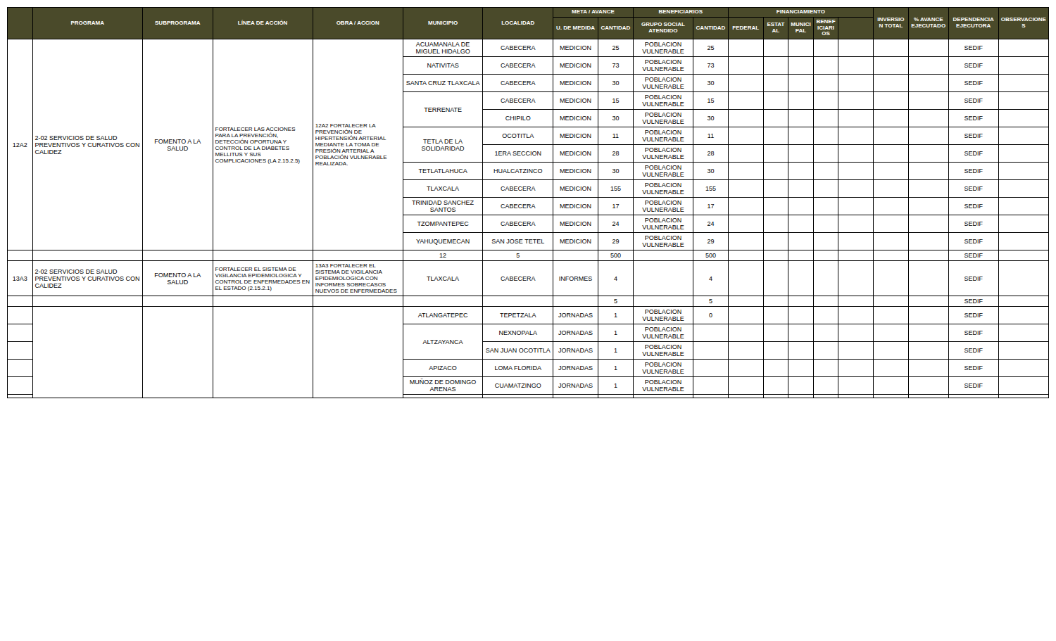| | PROGRAMA | SUBPROGRAMA | LÍNEA DE ACCIÓN | OBRA / ACCION | MUNICIPIO | LOCALIDAD | META / AVANCE | BENEFICIARIOS | FINANCIAMIENTO | INVERSION TOTAL | % AVANCE EJECUTADO | DEPENDENCIA EJECUTORA | OBSERVACIONES |
| --- | --- | --- | --- | --- | --- | --- | --- | --- | --- | --- | --- | --- | --- |
| U. DE MEDIDA | CANTIDAD | GRUPO SOCIAL ATENDIDO | CANTIDAD | FEDERAL | ESTATAL | MUNICIPAL | BENEFICIARIOS | |
| 12A2 | 2-02 SERVICIOS DE SALUD PREVENTIVOS Y CURATIVOS CON CALIDEZ | FOMENTO A LA SALUD | FORTALECER LAS ACCIONES PARA LA PREVENCIÓN, DETECCIÓN OPORTUNA Y CONTROL DE LA DIABETES MELLITUS Y SUS COMPLICACIONES (LA 2.15.2.5) | 12A2 FORTALECER LA PREVENCIÓN DE HIPERTENSIÓN ARTERIAL MEDIANTE LA TOMA DE PRESIÓN ARTERIAL A POBLACIÓN VULNERABLE REALIZADA. | ACUAMANALA DE MIGUEL HIDALGO | CABECERA | MEDICION | 25 | POBLACION VULNERABLE | 25 | | | | | | | | SEDIF | |
| NATIVITAS | CABECERA | MEDICION | 73 | POBLACION VULNERABLE | 73 | | | | | | | | SEDIF | |
| SANTA CRUZ TLAXCALA | CABECERA | MEDICION | 30 | POBLACION VULNERABLE | 30 | | | | | | | | SEDIF | |
| TERRENATE | CABECERA | MEDICION | 15 | POBLACION VULNERABLE | 15 | | | | | | | | SEDIF | |
| CHIPILO | MEDICION | 30 | POBLACION VULNERABLE | 30 | | | | | | | | SEDIF | |
| TETLA DE LA SOLIDARIDAD | OCOTITLA | MEDICION | 11 | POBLACION VULNERABLE | 11 | | | | | | | | SEDIF | |
| 1ERA SECCION | MEDICION | 28 | POBLACION VULNERABLE | 28 | | | | | | | | SEDIF | |
| TETLATLAHUCA | HUALCATZINCO | MEDICION | 30 | POBLACION VULNERABLE | 30 | | | | | | | | SEDIF | |
| TLAXCALA | CABECERA | MEDICION | 155 | POBLACION VULNERABLE | 155 | | | | | | | | SEDIF | |
| TRINIDAD SANCHEZ SANTOS | CABECERA | MEDICION | 17 | POBLACION VULNERABLE | 17 | | | | | | | | SEDIF | |
| TZOMPANTEPEC | CABECERA | MEDICION | 24 | POBLACION VULNERABLE | 24 | | | | | | | | SEDIF | |
| YAHUQUEMECAN | SAN JOSE TETEL | MEDICION | 29 | POBLACION VULNERABLE | 29 | | | | | | | | SEDIF | |
| | | | | | 12 | 5 | | 500 | | 500 | | | | | | | | SEDIF | |
| 13A3 | 2-02 SERVICIOS DE SALUD PREVENTIVOS Y CURATIVOS CON CALIDEZ | FOMENTO A LA SALUD | FORTALECER EL SISTEMA DE VIGILANCIA EPIDEMIOLOGICA Y CONTROL DE ENFERMEDADES EN EL ESTADO (2.15.2.1) | 13A3 FORTALECER EL SISTEMA DE VIGILANCIA EPIDEMIOLOGICA CON INFORMES SOBRECASOS NUEVOS DE ENFERMEDADES | TLAXCALA | CABECERA | INFORMES | 4 | | 4 | | | | | | | | SEDIF | |
| | | | | | | | | 5 | | 5 | | | | | | | | SEDIF | |
| | | | | | ATLANGATEPEC | TEPETZALA | JORNADAS | 1 | POBLACION VULNERABLE | 0 | | | | | | | | SEDIF | |
| | ALTZAYANCA | NEXNOPALA | JORNADAS | 1 | POBLACION VULNERABLE | | | | | | | | | SEDIF | |
| | SAN JUAN OCOTITLA | JORNADAS | 1 | POBLACION VULNERABLE | | | | | | | | | SEDIF | |
| | APIZACO | LOMA FLORIDA | JORNADAS | 1 | POBLACION VULNERABLE | | | | | | | | | SEDIF | |
| | MUÑOZ DE DOMINGO ARENAS | CUAMATZINGO | JORNADAS | 1 | POBLACION VULNERABLE | | | | | | | | | SEDIF | |